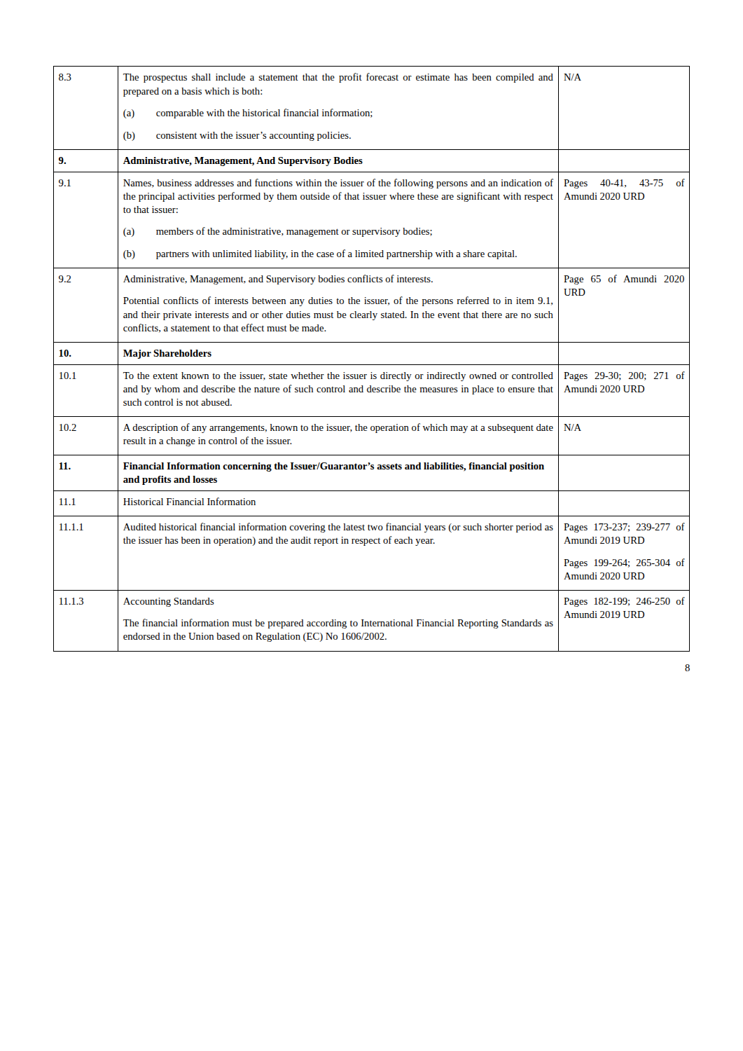| 8.3 | The prospectus shall include a statement that the profit forecast or estimate has been compiled and prepared on a basis which is both: (a) comparable with the historical financial information; (b) consistent with the issuer’s accounting policies. | N/A |
| 9. | Administrative, Management, And Supervisory Bodies | |
| 9.1 | Names, business addresses and functions within the issuer of the following persons and an indication of the principal activities performed by them outside of that issuer where these are significant with respect to that issuer: (a) members of the administrative, management or supervisory bodies; (b) partners with unlimited liability, in the case of a limited partnership with a share capital. | Pages 40-41, 43-75 of Amundi 2020 URD |
| 9.2 | Administrative, Management, and Supervisory bodies conflicts of interests. Potential conflicts of interests between any duties to the issuer, of the persons referred to in item 9.1, and their private interests and or other duties must be clearly stated. In the event that there are no such conflicts, a statement to that effect must be made. | Page 65 of Amundi 2020 URD |
| 10. | Major Shareholders | |
| 10.1 | To the extent known to the issuer, state whether the issuer is directly or indirectly owned or controlled and by whom and describe the nature of such control and describe the measures in place to ensure that such control is not abused. | Pages 29-30; 200; 271 of Amundi 2020 URD |
| 10.2 | A description of any arrangements, known to the issuer, the operation of which may at a subsequent date result in a change in control of the issuer. | N/A |
| 11. | Financial Information concerning the Issuer/Guarantor’s assets and liabilities, financial position and profits and losses | |
| 11.1 | Historical Financial Information | |
| 11.1.1 | Audited historical financial information covering the latest two financial years (or such shorter period as the issuer has been in operation) and the audit report in respect of each year. | Pages 173-237; 239-277 of Amundi 2019 URD Pages 199-264; 265-304 of Amundi 2020 URD |
| 11.1.3 | Accounting Standards The financial information must be prepared according to International Financial Reporting Standards as endorsed in the Union based on Regulation (EC) No 1606/2002. | Pages 182-199; 246-250 of Amundi 2019 URD |
8